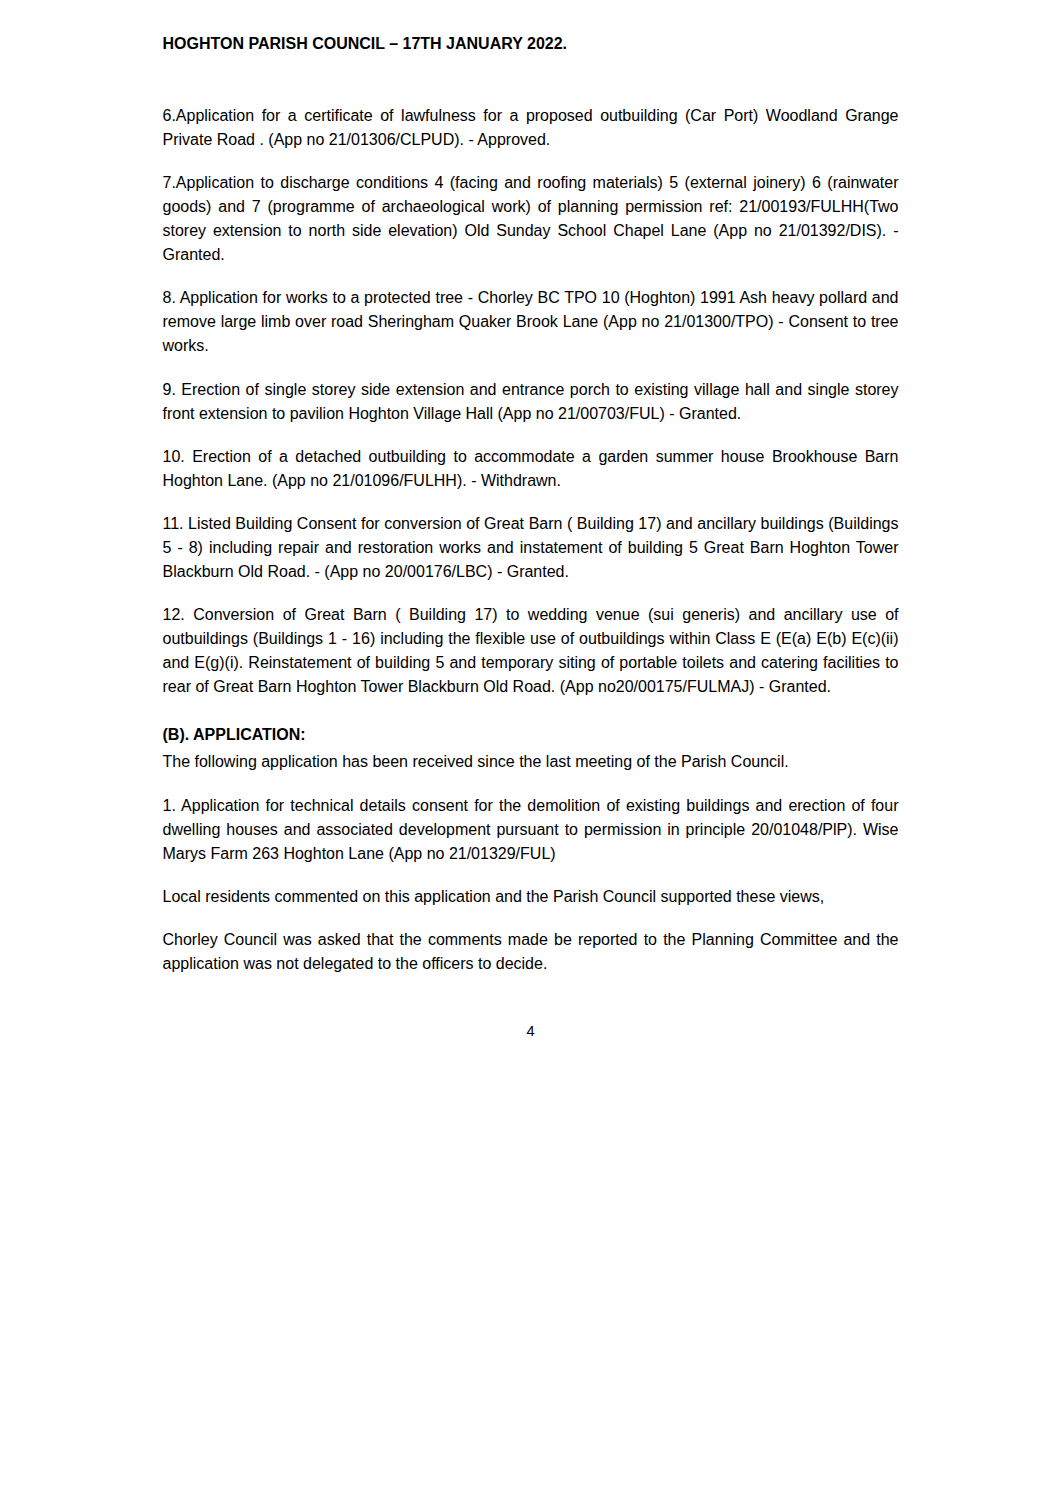HOGHTON PARISH COUNCIL – 17TH JANUARY 2022.
6.Application for a certificate of lawfulness for a proposed outbuilding (Car Port) Woodland Grange Private Road . (App no 21/01306/CLPUD). - Approved.
7.Application to discharge conditions 4 (facing and roofing materials) 5 (external joinery) 6 (rainwater goods) and 7 (programme of archaeological work) of planning permission ref: 21/00193/FULHH(Two storey extension to north side elevation) Old Sunday School Chapel Lane (App no 21/01392/DIS). - Granted.
8. Application for works to a protected tree - Chorley BC TPO 10 (Hoghton) 1991 Ash heavy pollard and remove large limb over road Sheringham Quaker Brook Lane (App no 21/01300/TPO) - Consent to tree works.
9. Erection of single storey side extension and entrance porch to existing village hall and single storey front extension to pavilion Hoghton Village Hall (App no 21/00703/FUL) - Granted.
10. Erection of a detached outbuilding to accommodate a garden summer house Brookhouse Barn Hoghton Lane. (App no 21/01096/FULHH). - Withdrawn.
11. Listed Building Consent for conversion of Great Barn ( Building 17) and ancillary buildings (Buildings 5 - 8) including repair and restoration works and instatement of building 5 Great Barn Hoghton Tower Blackburn Old Road. - (App no 20/00176/LBC) - Granted.
12. Conversion of Great Barn ( Building 17) to wedding venue (sui generis) and ancillary use of outbuildings (Buildings 1 - 16) including the flexible use of outbuildings within Class E (E(a) E(b) E(c)(ii) and E(g)(i). Reinstatement of building 5 and temporary siting of portable toilets and catering facilities to rear of Great Barn Hoghton Tower Blackburn Old Road. (App no20/00175/FULMAJ) - Granted.
(B). APPLICATION:
The following application has been received since the last meeting of the Parish Council.
1. Application for technical details consent for the demolition of existing buildings and erection of four dwelling houses and associated development pursuant to permission in principle 20/01048/PlP). Wise Marys Farm 263 Hoghton Lane (App no 21/01329/FUL)
Local residents commented on this application and the Parish Council supported these views,
Chorley Council was asked that the comments made be reported to the Planning Committee and the application was not delegated to the officers to decide.
4